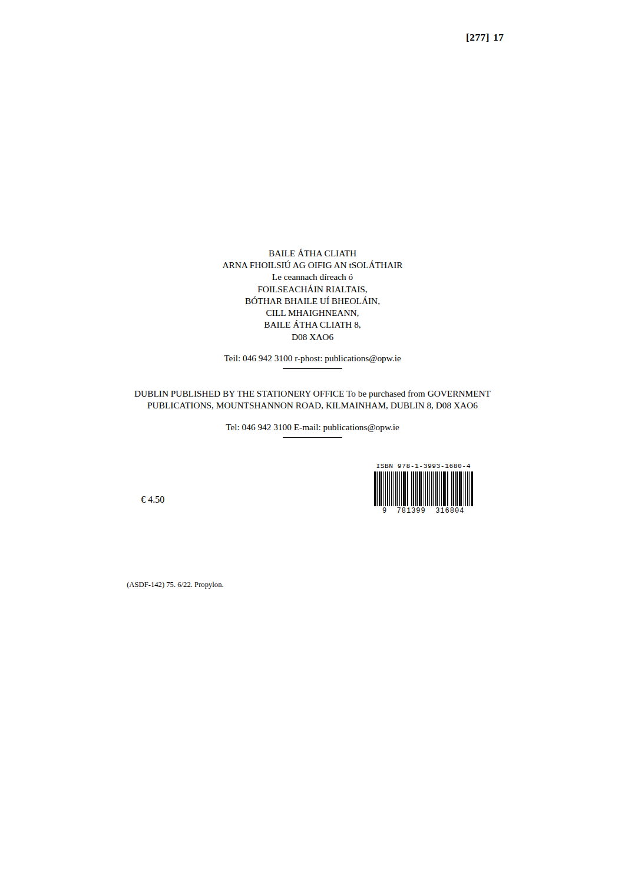[277]17
BAILE ÁTHA CLIATH ARNA FHOILSIÚ AG OIFIG AN tSOLÁTHAIR Le ceannach díreach ó FOILSEACHÁIN RIALTAIS, BÓTHAR BHAILE UÍ BHEOLÁIN, CILL MHAIGHNEANN, BAILE ÁTHA CLIATH 8, D08 XAO6
Teil: 046 942 3100 r-phost: publications@opw.ie
DUBLIN PUBLISHED BY THE STATIONERY OFFICE To be purchased from GOVERNMENT PUBLICATIONS, MOUNTSHANNON ROAD, KILMAINHAM, DUBLIN 8, D08 XAO6
Tel: 046 942 3100 E-mail: publications@opw.ie
€ 4.50
ISBN 978-1-3993-1680-4
9 781399 316804
(ASDF-142) 75. 6/22. Propylon.